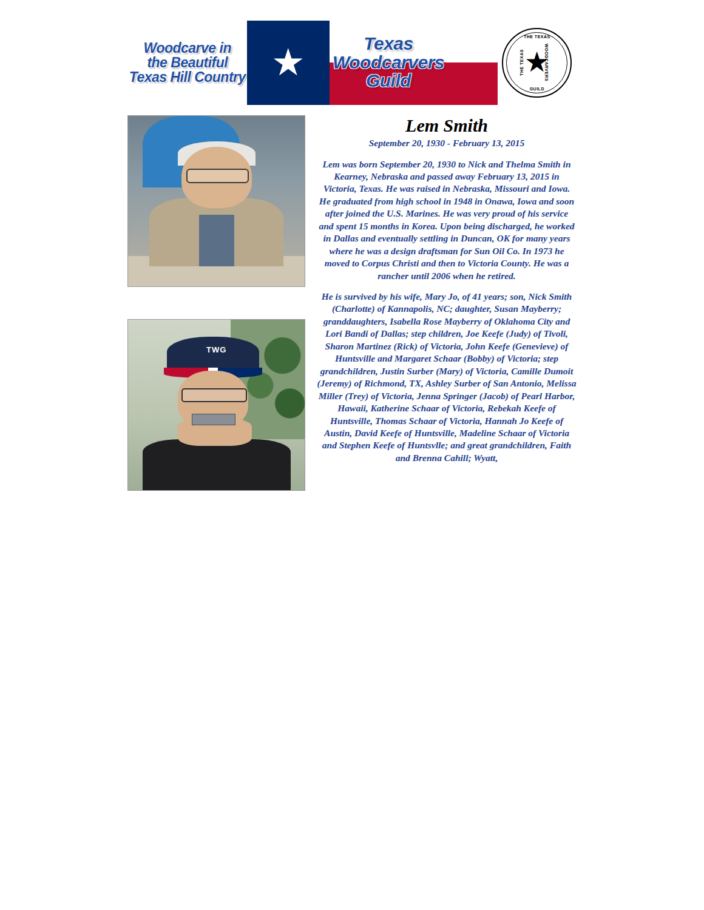Woodcarve in the Beautiful Texas Hill Country
★
Texas
Woodcarvers
Guild
THE TEXAS WOODCARVERS GUILD THE TEXAS ★
TWG
Lem Smith
September 20, 1930 - February 13, 2015
Lem was born September 20, 1930 to Nick and Thelma Smith in Kearney, Nebraska and passed away February 13, 2015 in Victoria, Texas. He was raised in Nebraska, Missouri and Iowa. He graduated from high school in 1948 in Onawa, Iowa and soon after joined the U.S. Marines. He was very proud of his service and spent 15 months in Korea. Upon being discharged, he worked in Dallas and eventually settling in Duncan, OK for many years where he was a design draftsman for Sun Oil Co. In 1973 he moved to Corpus Christi and then to Victoria County. He was a rancher until 2006 when he retired.
He is survived by his wife, Mary Jo, of 41 years; son, Nick Smith (Charlotte) of Kannapolis, NC; daughter, Susan Mayberry; granddaughters, Isabella Rose Mayberry of Oklahoma City and Lori Bandi of Dallas; step children, Joe Keefe (Judy) of Tivoli, Sharon Martinez (Rick) of Victoria, John Keefe (Genevieve) of Huntsville and Margaret Schaar (Bobby) of Victoria; step grandchildren, Justin Surber (Mary) of Victoria, Camille Dumoit (Jeremy) of Richmond, TX, Ashley Surber of San Antonio, Melissa Miller (Trey) of Victoria, Jenna Springer (Jacob) of Pearl Harbor, Hawaii, Katherine Schaar of Victoria, Rebekah Keefe of Huntsville, Thomas Schaar of Victoria, Hannah Jo Keefe of Austin, David Keefe of Huntsville, Madeline Schaar of Victoria and Stephen Keefe of Huntsvlle; and great grandchildren, Faith and Brenna Cahill; Wyatt,